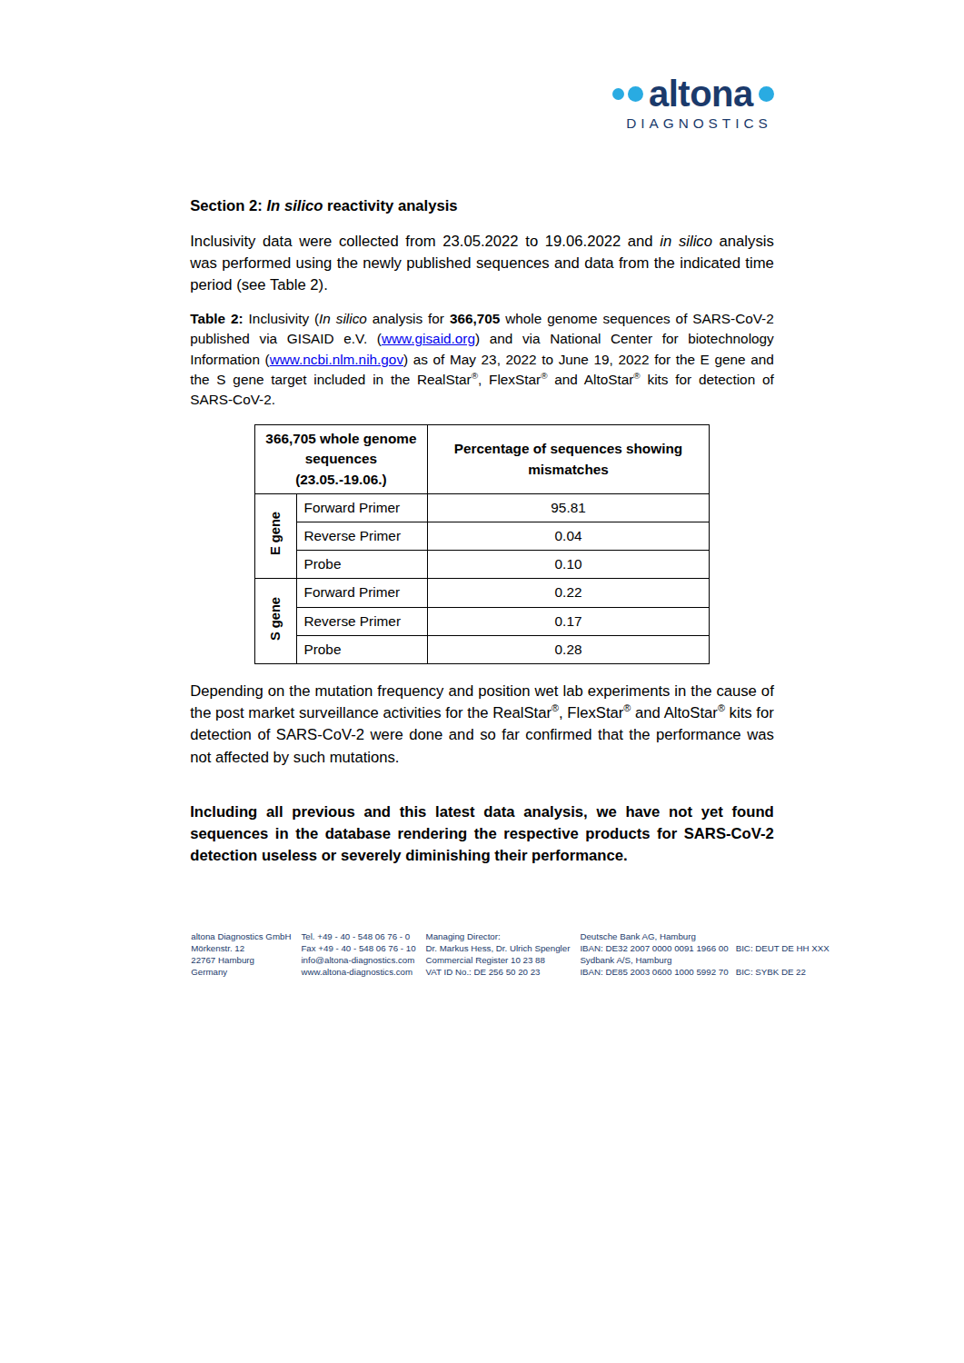altona
DIAGNOSTICS
Section 2: In silico reactivity analysis
Inclusivity data were collected from 23.05.2022 to 19.06.2022 and in silico analysis was performed using the newly published sequences and data from the indicated time period (see Table 2).
Table 2: Inclusivity (In silico analysis for 366,705 whole genome sequences of SARS-CoV-2 published via GISAID e.V. (www.gisaid.org) and via National Center for biotechnology Information (www.ncbi.nlm.nih.gov) as of May 23, 2022 to June 19, 2022 for the E gene and the S gene target included in the RealStar®, FlexStar® and AltoStar® kits for detection of SARS-CoV-2.
| 366,705 whole genome sequences (23.05.-19.06.) | Percentage of sequences showing mismatches |
| --- | --- |
| E gene | Forward Primer | 95.81 |
| Reverse Primer | 0.04 |
| Probe | 0.10 |
| S gene | Forward Primer | 0.22 |
| Reverse Primer | 0.17 |
| Probe | 0.28 |
Depending on the mutation frequency and position wet lab experiments in the cause of the post market surveillance activities for the RealStar®, FlexStar® and AltoStar® kits for detection of SARS-CoV-2 were done and so far confirmed that the performance was not affected by such mutations.
Including all previous and this latest data analysis, we have not yet found sequences in the database rendering the respective products for SARS-CoV-2 detection useless or severely diminishing their performance.
| altona Diagnostics GmbH Mörkenstr. 12 22767 Hamburg Germany | Tel. +49 - 40 - 548 06 76 - 0 Fax +49 - 40 - 548 06 76 - 10 info@altona-diagnostics.com www.altona-diagnostics.com | Managing Director: Dr. Markus Hess, Dr. Ulrich Spengler Commercial Register 10 23 88 VAT ID No.: DE 256 50 20 23 | Deutsche Bank AG, Hamburg IBAN: DE32 2007 0000 0091 1966 00 BIC: DEUT DE HH XXX Sydbank A/S, Hamburg IBAN: DE85 2003 0600 1000 5992 70 BIC: SYBK DE 22 |